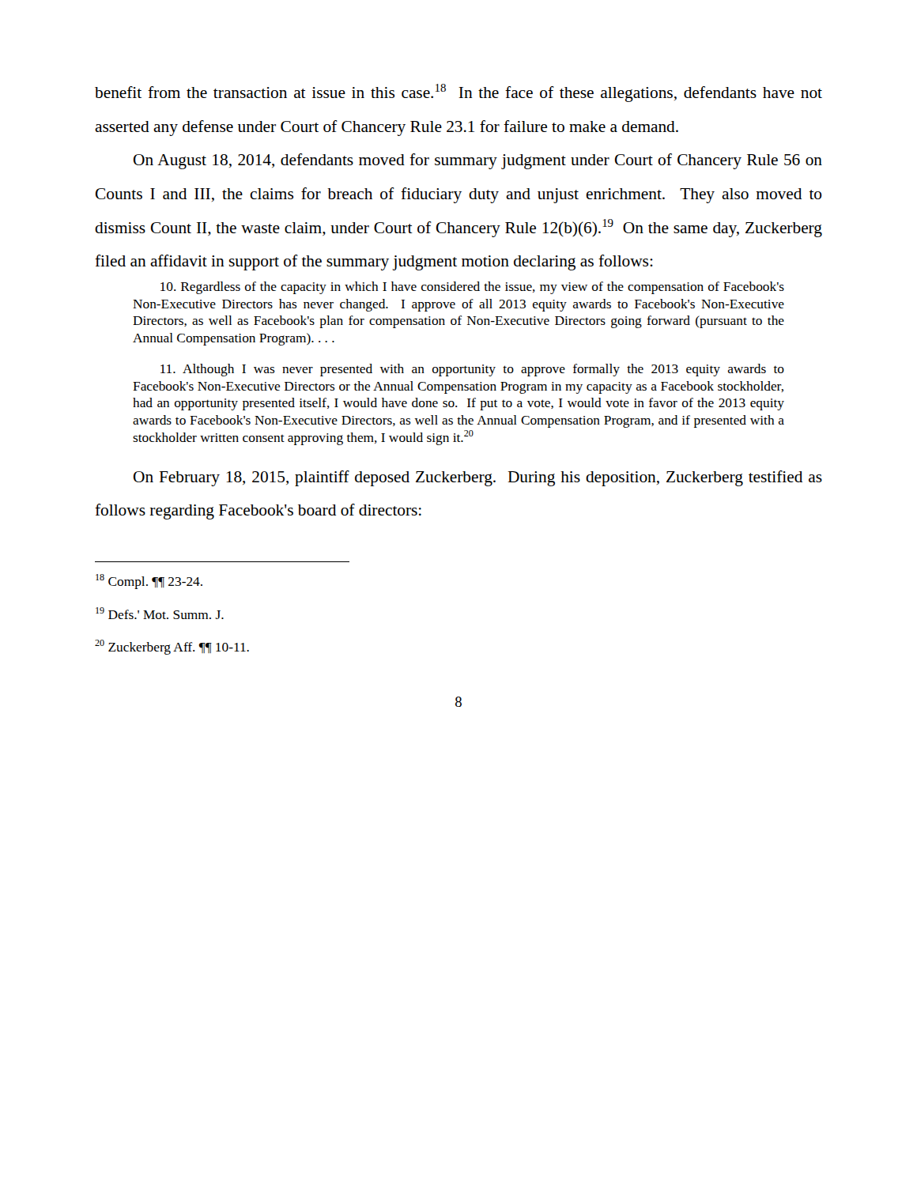benefit from the transaction at issue in this case.18 In the face of these allegations, defendants have not asserted any defense under Court of Chancery Rule 23.1 for failure to make a demand.
On August 18, 2014, defendants moved for summary judgment under Court of Chancery Rule 56 on Counts I and III, the claims for breach of fiduciary duty and unjust enrichment. They also moved to dismiss Count II, the waste claim, under Court of Chancery Rule 12(b)(6).19 On the same day, Zuckerberg filed an affidavit in support of the summary judgment motion declaring as follows:
10. Regardless of the capacity in which I have considered the issue, my view of the compensation of Facebook's Non-Executive Directors has never changed. I approve of all 2013 equity awards to Facebook's Non-Executive Directors, as well as Facebook's plan for compensation of Non-Executive Directors going forward (pursuant to the Annual Compensation Program). . . .
11. Although I was never presented with an opportunity to approve formally the 2013 equity awards to Facebook's Non-Executive Directors or the Annual Compensation Program in my capacity as a Facebook stockholder, had an opportunity presented itself, I would have done so. If put to a vote, I would vote in favor of the 2013 equity awards to Facebook's Non-Executive Directors, as well as the Annual Compensation Program, and if presented with a stockholder written consent approving them, I would sign it.20
On February 18, 2015, plaintiff deposed Zuckerberg. During his deposition, Zuckerberg testified as follows regarding Facebook's board of directors:
18 Compl. ¶¶ 23-24.
19 Defs.' Mot. Summ. J.
20 Zuckerberg Aff. ¶¶ 10-11.
8